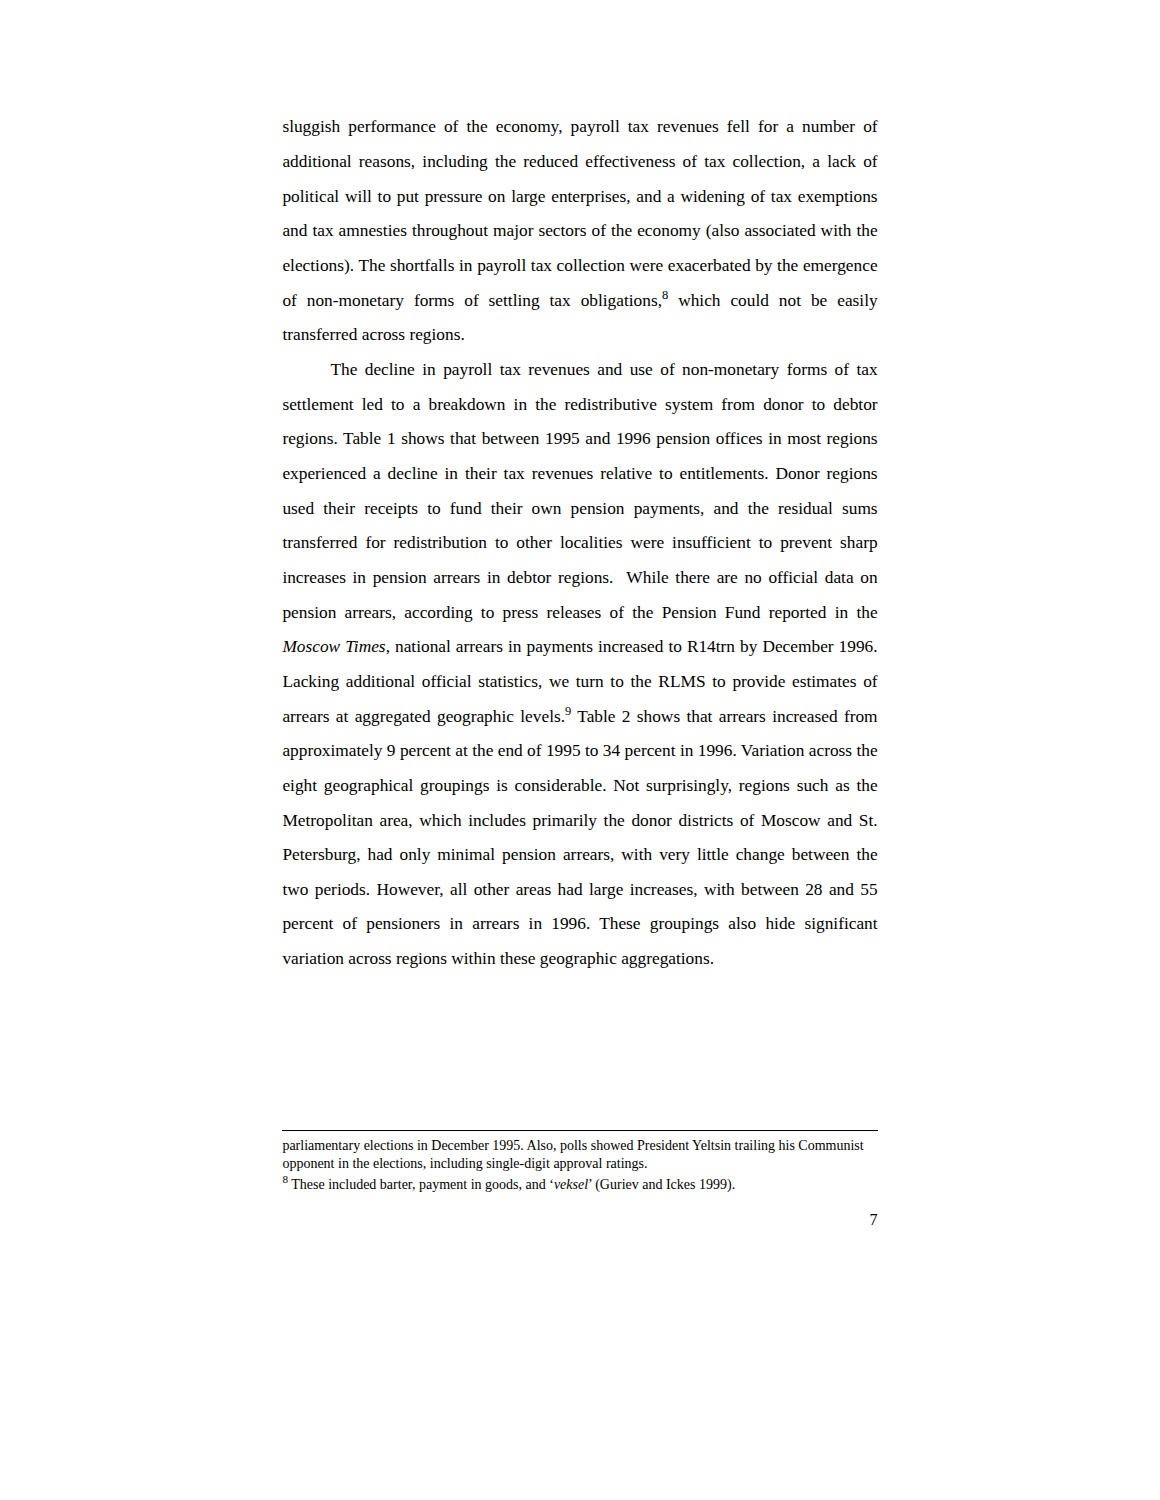sluggish performance of the economy, payroll tax revenues fell for a number of additional reasons, including the reduced effectiveness of tax collection, a lack of political will to put pressure on large enterprises, and a widening of tax exemptions and tax amnesties throughout major sectors of the economy (also associated with the elections). The shortfalls in payroll tax collection were exacerbated by the emergence of non-monetary forms of settling tax obligations,8 which could not be easily transferred across regions.
The decline in payroll tax revenues and use of non-monetary forms of tax settlement led to a breakdown in the redistributive system from donor to debtor regions. Table 1 shows that between 1995 and 1996 pension offices in most regions experienced a decline in their tax revenues relative to entitlements. Donor regions used their receipts to fund their own pension payments, and the residual sums transferred for redistribution to other localities were insufficient to prevent sharp increases in pension arrears in debtor regions. While there are no official data on pension arrears, according to press releases of the Pension Fund reported in the Moscow Times, national arrears in payments increased to R14trn by December 1996. Lacking additional official statistics, we turn to the RLMS to provide estimates of arrears at aggregated geographic levels.9 Table 2 shows that arrears increased from approximately 9 percent at the end of 1995 to 34 percent in 1996. Variation across the eight geographical groupings is considerable. Not surprisingly, regions such as the Metropolitan area, which includes primarily the donor districts of Moscow and St. Petersburg, had only minimal pension arrears, with very little change between the two periods. However, all other areas had large increases, with between 28 and 55 percent of pensioners in arrears in 1996. These groupings also hide significant variation across regions within these geographic aggregations.
parliamentary elections in December 1995. Also, polls showed President Yeltsin trailing his Communist opponent in the elections, including single-digit approval ratings.
8 These included barter, payment in goods, and ‘veksel’ (Guriev and Ickes 1999).
7